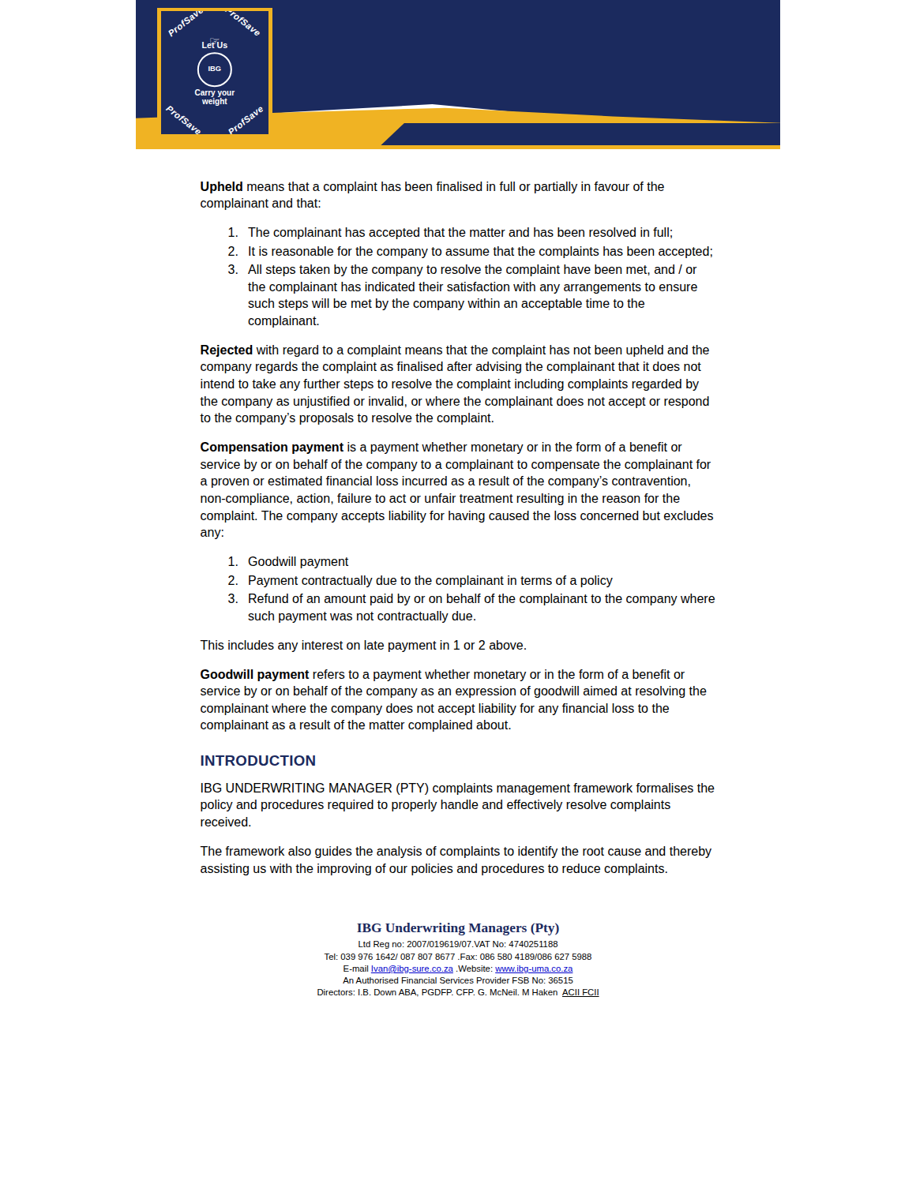ProfSave ProfSave ProfSave ProfSave
☞
Let Us
IBG
Carry your
weight
IBG Underwriting Managers
FSP: 36515
Upheld means that a complaint has been finalised in full or partially in favour of the complainant and that:
The complainant has accepted that the matter and has been resolved in full;
It is reasonable for the company to assume that the complaints has been accepted;
All steps taken by the company to resolve the complaint have been met, and / or the complainant has indicated their satisfaction with any arrangements to ensure such steps will be met by the company within an acceptable time to the complainant.
Rejected with regard to a complaint means that the complaint has not been upheld and the company regards the complaint as finalised after advising the complainant that it does not intend to take any further steps to resolve the complaint including complaints regarded by the company as unjustified or invalid, or where the complainant does not accept or respond to the company’s proposals to resolve the complaint.
Compensation payment is a payment whether monetary or in the form of a benefit or service by or on behalf of the company to a complainant to compensate the complainant for a proven or estimated financial loss incurred as a result of the company’s contravention, non-compliance, action, failure to act or unfair treatment resulting in the reason for the complaint. The company accepts liability for having caused the loss concerned but excludes any:
Goodwill payment
Payment contractually due to the complainant in terms of a policy
Refund of an amount paid by or on behalf of the complainant to the company where such payment was not contractually due.
This includes any interest on late payment in 1 or 2 above.
Goodwill payment refers to a payment whether monetary or in the form of a benefit or service by or on behalf of the company as an expression of goodwill aimed at resolving the complainant where the company does not accept liability for any financial loss to the complainant as a result of the matter complained about.
INTRODUCTION
IBG UNDERWRITING MANAGER (PTY) complaints management framework formalises the policy and procedures required to properly handle and effectively resolve complaints received.
The framework also guides the analysis of complaints to identify the root cause and thereby assisting us with the improving of our policies and procedures to reduce complaints.
IBG Underwriting Managers (Pty)
Ltd Reg no: 2007/019619/07.VAT No: 4740251188
Tel: 039 976 1642/ 087 807 8677 .Fax: 086 580 4189/086 627 5988
E-mail Ivan@ibg-sure.co.za .Website: www.ibg-uma.co.za
An Authorised Financial Services Provider FSB No: 36515
Directors: I.B. Down ABA, PGDFP. CFP. G. McNeil. M Haken ACII FCII